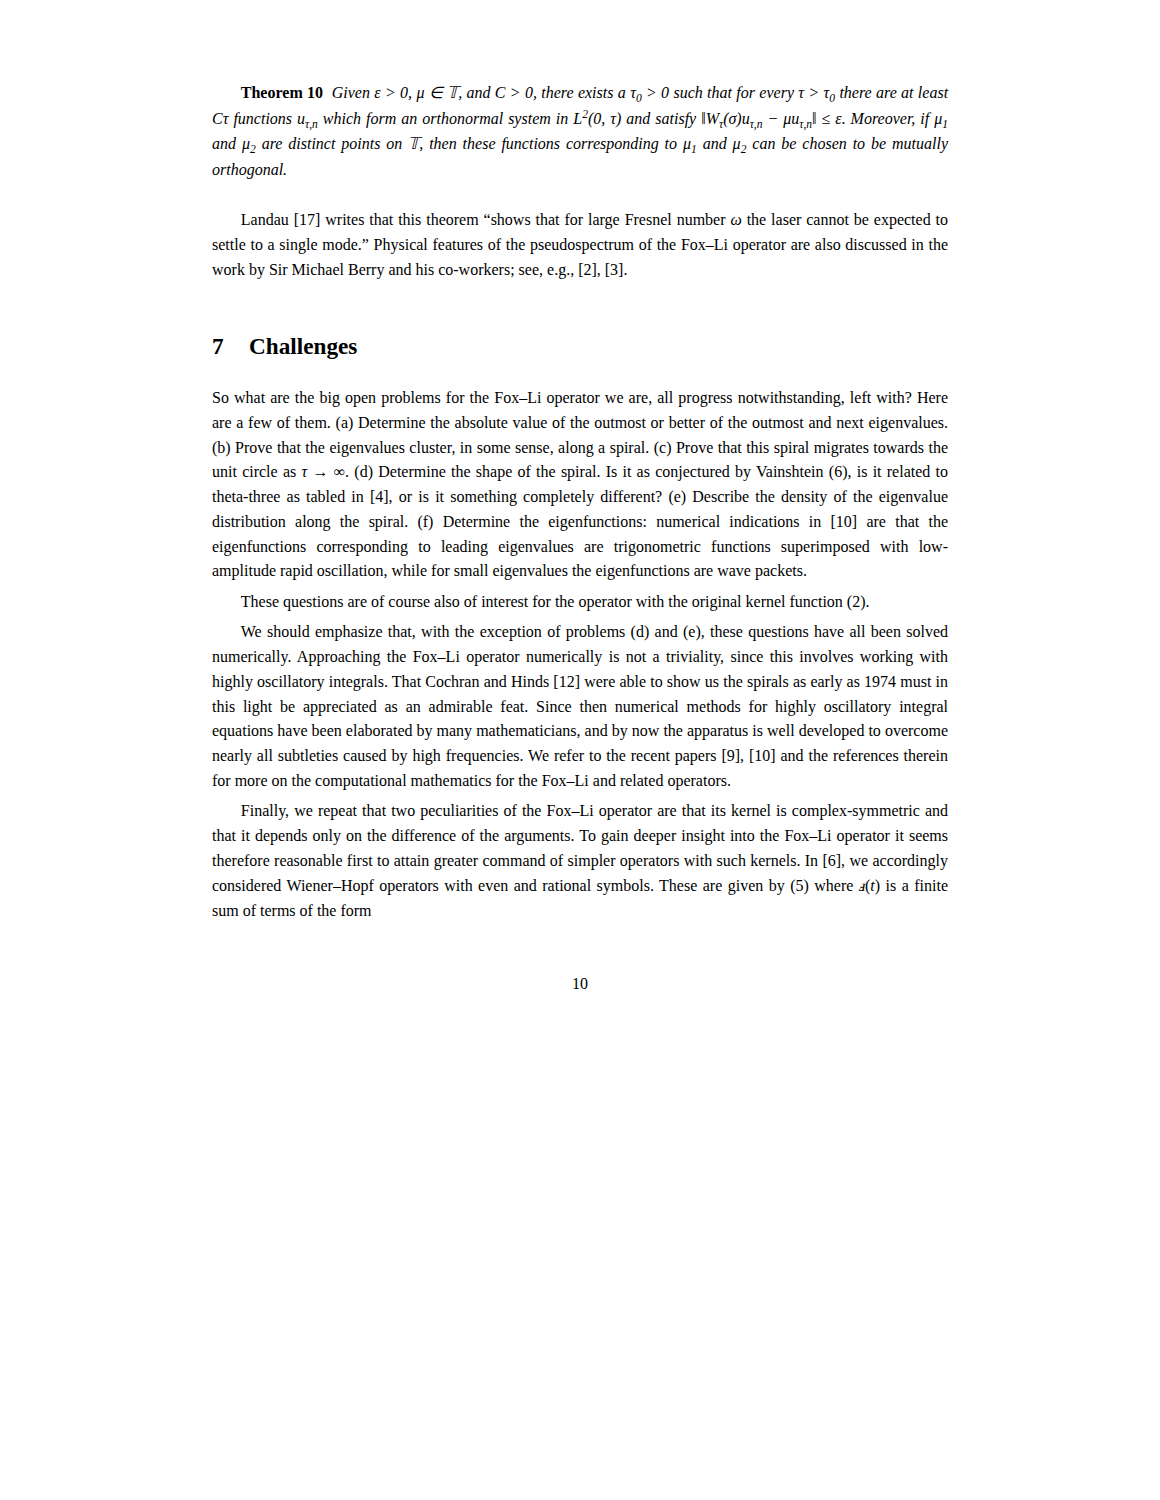Theorem 10 Given ε > 0, μ ∈ 𝕋, and C > 0, there exists a τ0 > 0 such that for every τ > τ0 there are at least Cτ functions uτ,n which form an orthonormal system in L2(0, τ) and satisfy ‖Wτ(σ)uτ,n − μuτ,n‖ ≤ ε. Moreover, if μ1 and μ2 are distinct points on 𝕋, then these functions corresponding to μ1 and μ2 can be chosen to be mutually orthogonal.
Landau [17] writes that this theorem “shows that for large Fresnel number ω the laser cannot be expected to settle to a single mode.” Physical features of the pseudospectrum of the Fox–Li operator are also discussed in the work by Sir Michael Berry and his co-workers; see, e.g., [2], [3].
7 Challenges
So what are the big open problems for the Fox–Li operator we are, all progress notwithstanding, left with? Here are a few of them. (a) Determine the absolute value of the outmost or better of the outmost and next eigenvalues. (b) Prove that the eigenvalues cluster, in some sense, along a spiral. (c) Prove that this spiral migrates towards the unit circle as τ → ∞. (d) Determine the shape of the spiral. Is it as conjectured by Vainshtein (6), is it related to theta-three as tabled in [4], or is it something completely different? (e) Describe the density of the eigenvalue distribution along the spiral. (f) Determine the eigenfunctions: numerical indications in [10] are that the eigenfunctions corresponding to leading eigenvalues are trigonometric functions superimposed with low-amplitude rapid oscillation, while for small eigenvalues the eigenfunctions are wave packets.
These questions are of course also of interest for the operator with the original kernel function (2).
We should emphasize that, with the exception of problems (d) and (e), these questions have all been solved numerically. Approaching the Fox–Li operator numerically is not a triviality, since this involves working with highly oscillatory integrals. That Cochran and Hinds [12] were able to show us the spirals as early as 1974 must in this light be appreciated as an admirable feat. Since then numerical methods for highly oscillatory integral equations have been elaborated by many mathematicians, and by now the apparatus is well developed to overcome nearly all subtleties caused by high frequencies. We refer to the recent papers [9], [10] and the references therein for more on the computational mathematics for the Fox–Li and related operators.
Finally, we repeat that two peculiarities of the Fox–Li operator are that its kernel is complex-symmetric and that it depends only on the difference of the arguments. To gain deeper insight into the Fox–Li operator it seems therefore reasonable first to attain greater command of simpler operators with such kernels. In [6], we accordingly considered Wiener–Hopf operators with even and rational symbols. These are given by (5) where ⅎ(t) is a finite sum of terms of the form
10